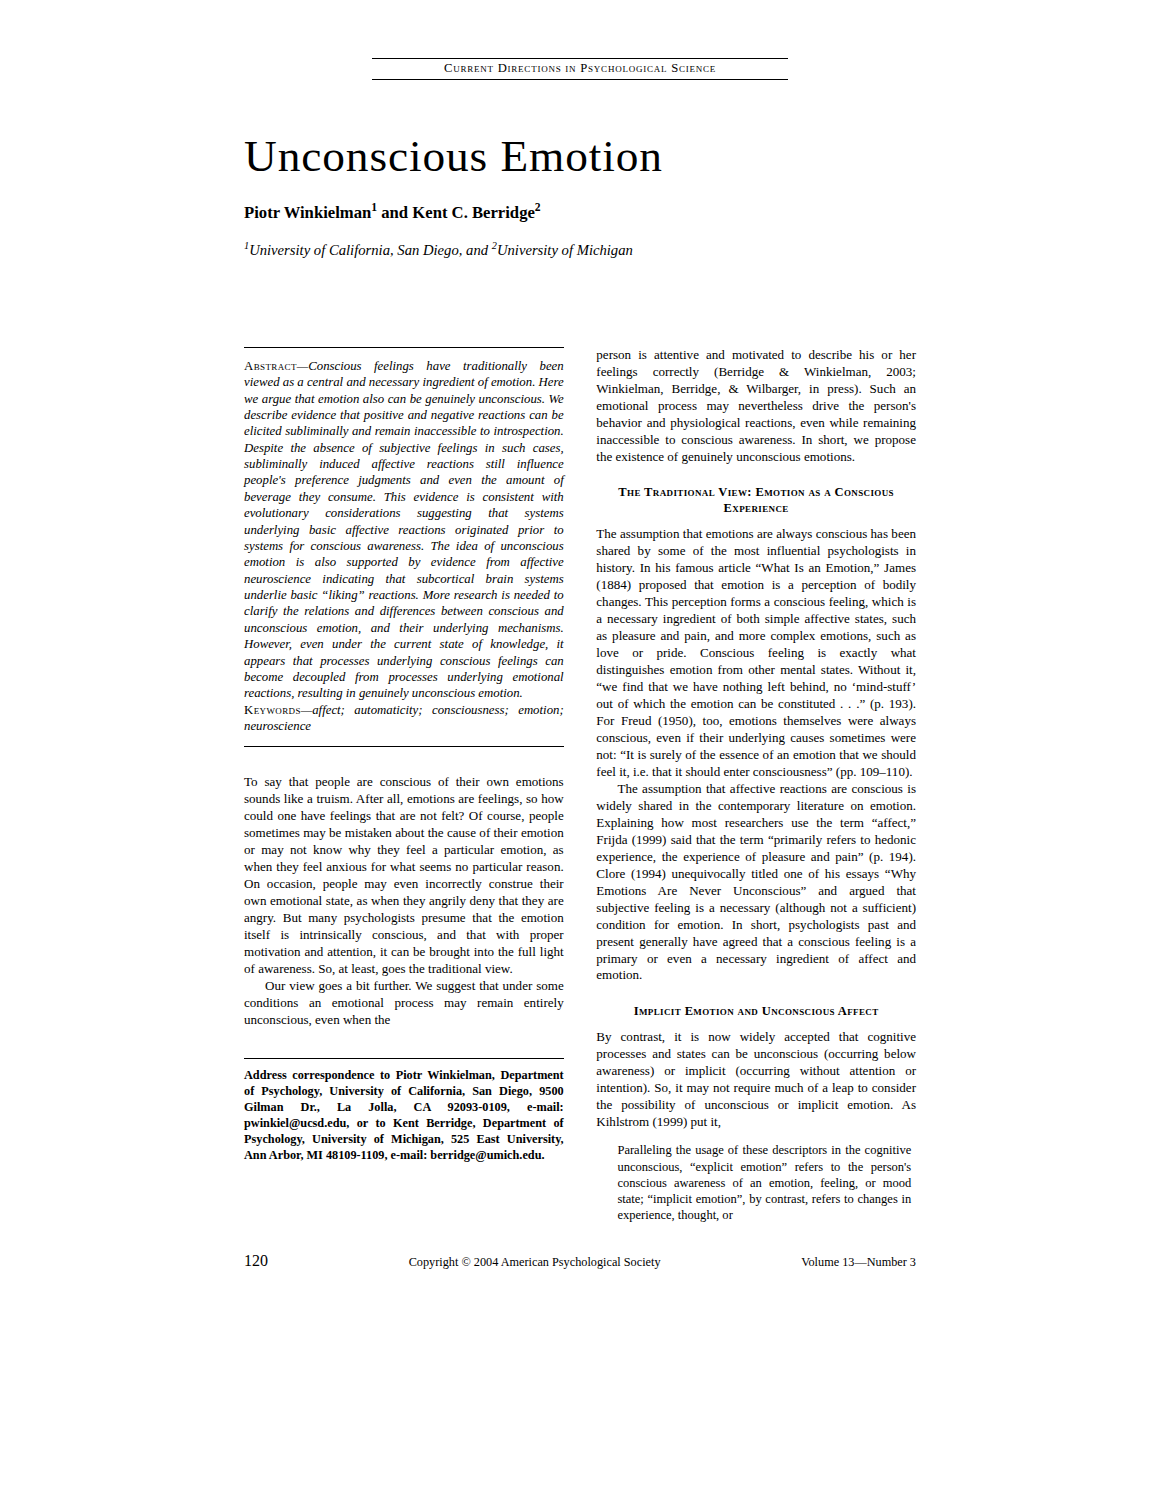Current Directions in Psychological Science
Unconscious Emotion
Piotr Winkielman1 and Kent C. Berridge2
1University of California, San Diego, and 2University of Michigan
Abstract—Conscious feelings have traditionally been viewed as a central and necessary ingredient of emotion. Here we argue that emotion also can be genuinely unconscious. We describe evidence that positive and negative reactions can be elicited subliminally and remain inaccessible to introspection. Despite the absence of subjective feelings in such cases, subliminally induced affective reactions still influence people's preference judgments and even the amount of beverage they consume. This evidence is consistent with evolutionary considerations suggesting that systems underlying basic affective reactions originated prior to systems for conscious awareness. The idea of unconscious emotion is also supported by evidence from affective neuroscience indicating that subcortical brain systems underlie basic “liking” reactions. More research is needed to clarify the relations and differences between conscious and unconscious emotion, and their underlying mechanisms. However, even under the current state of knowledge, it appears that processes underlying conscious feelings can become decoupled from processes underlying emotional reactions, resulting in genuinely unconscious emotion.
Keywords—affect; automaticity; consciousness; emotion; neuroscience
To say that people are conscious of their own emotions sounds like a truism. After all, emotions are feelings, so how could one have feelings that are not felt? Of course, people sometimes may be mistaken about the cause of their emotion or may not know why they feel a particular emotion, as when they feel anxious for what seems no particular reason. On occasion, people may even incorrectly construe their own emotional state, as when they angrily deny that they are angry. But many psychologists presume that the emotion itself is intrinsically conscious, and that with proper motivation and attention, it can be brought into the full light of awareness. So, at least, goes the traditional view.
Our view goes a bit further. We suggest that under some conditions an emotional process may remain entirely unconscious, even when the
Address correspondence to Piotr Winkielman, Department of Psychology, University of California, San Diego, 9500 Gilman Dr., La Jolla, CA 92093-0109, e-mail: pwinkiel@ucsd.edu, or to Kent Berridge, Department of Psychology, University of Michigan, 525 East University, Ann Arbor, MI 48109-1109, e-mail: berridge@umich.edu.
person is attentive and motivated to describe his or her feelings correctly (Berridge & Winkielman, 2003; Winkielman, Berridge, & Wilbarger, in press). Such an emotional process may nevertheless drive the person's behavior and physiological reactions, even while remaining inaccessible to conscious awareness. In short, we propose the existence of genuinely unconscious emotions.
The Traditional View: Emotion as a Conscious Experience
The assumption that emotions are always conscious has been shared by some of the most influential psychologists in history. In his famous article “What Is an Emotion,” James (1884) proposed that emotion is a perception of bodily changes. This perception forms a conscious feeling, which is a necessary ingredient of both simple affective states, such as pleasure and pain, and more complex emotions, such as love or pride. Conscious feeling is exactly what distinguishes emotion from other mental states. Without it, “we find that we have nothing left behind, no ‘mind-stuff’ out of which the emotion can be constituted . . .” (p. 193). For Freud (1950), too, emotions themselves were always conscious, even if their underlying causes sometimes were not: “It is surely of the essence of an emotion that we should feel it, i.e. that it should enter consciousness” (pp. 109–110).
The assumption that affective reactions are conscious is widely shared in the contemporary literature on emotion. Explaining how most researchers use the term “affect,” Frijda (1999) said that the term “primarily refers to hedonic experience, the experience of pleasure and pain” (p. 194). Clore (1994) unequivocally titled one of his essays “Why Emotions Are Never Unconscious” and argued that subjective feeling is a necessary (although not a sufficient) condition for emotion. In short, psychologists past and present generally have agreed that a conscious feeling is a primary or even a necessary ingredient of affect and emotion.
Implicit Emotion and Unconscious Affect
By contrast, it is now widely accepted that cognitive processes and states can be unconscious (occurring below awareness) or implicit (occurring without attention or intention). So, it may not require much of a leap to consider the possibility of unconscious or implicit emotion. As Kihlstrom (1999) put it,
Paralleling the usage of these descriptors in the cognitive unconscious, “explicit emotion” refers to the person's conscious awareness of an emotion, feeling, or mood state; “implicit emotion”, by contrast, refers to changes in experience, thought, or
120
Copyright © 2004 American Psychological Society
Volume 13—Number 3